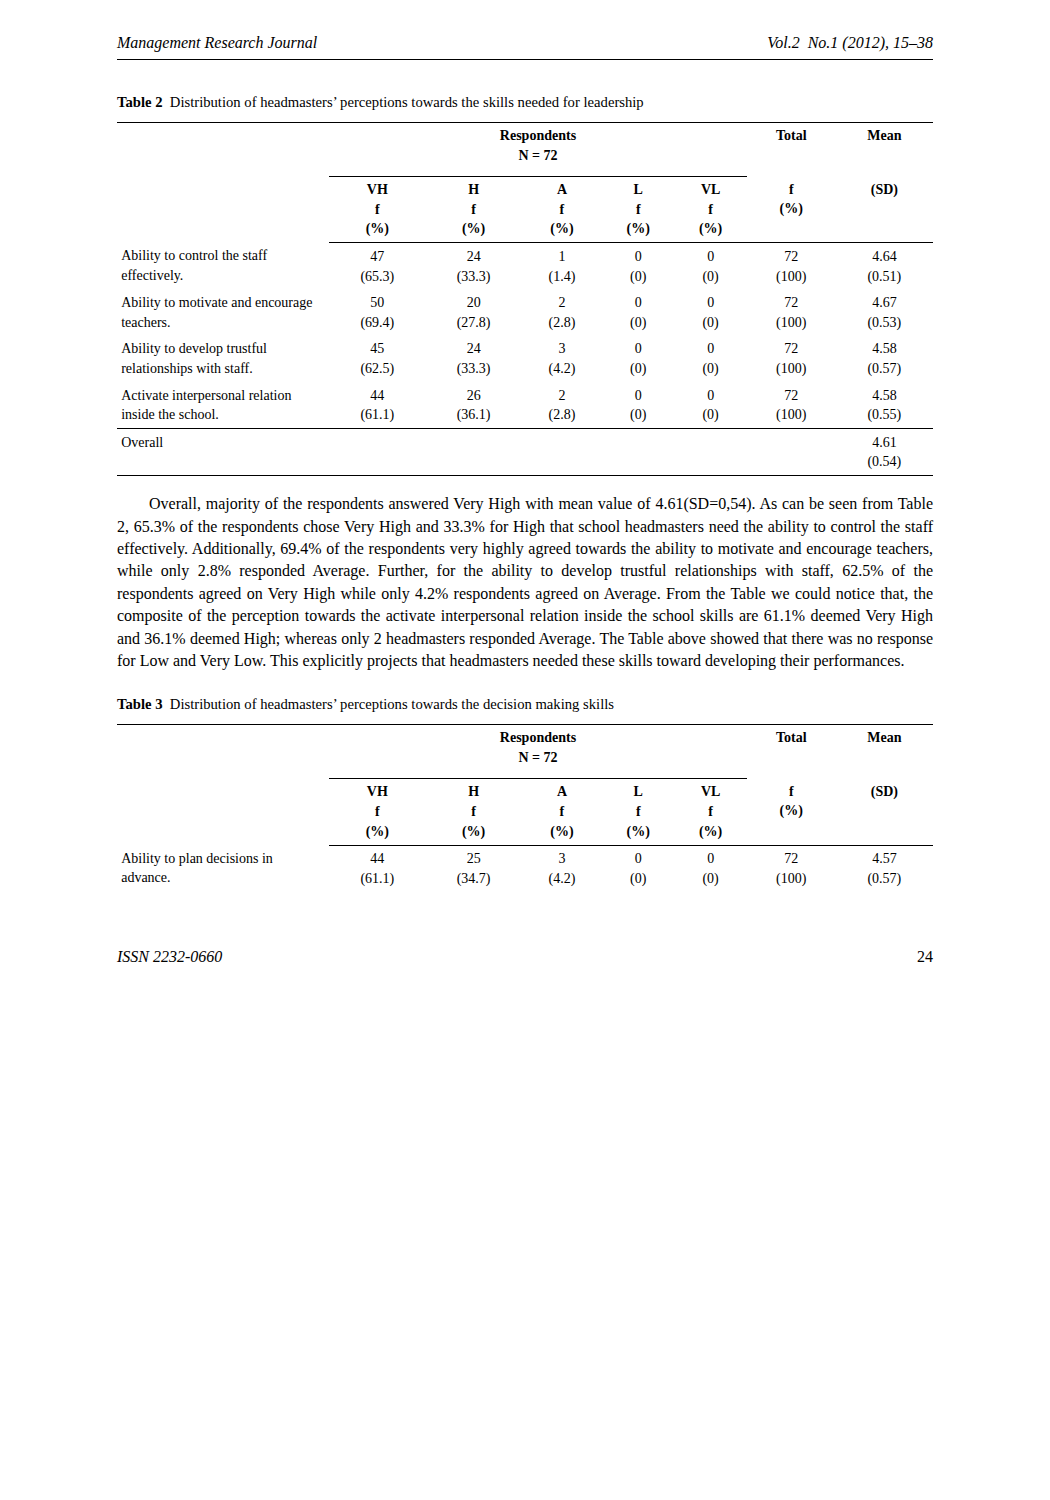Management Research Journal Vol.2 No.1 (2012), 15–38
Table 2 Distribution of headmasters’ perceptions towards the skills needed for leadership
| | Respondents N = 72 | Total | Mean |
| --- | --- | --- | --- |
| VH f (%) | H f (%) | A f (%) | L f (%) | VL f (%) | f (%) | (SD) |
| Ability to control the staff effectively. | 47 (65.3) | 24 (33.3) | 1 (1.4) | 0 (0) | 0 (0) | 72 (100) | 4.64 (0.51) |
| Ability to motivate and encourage teachers. | 50 (69.4) | 20 (27.8) | 2 (2.8) | 0 (0) | 0 (0) | 72 (100) | 4.67 (0.53) |
| Ability to develop trustful relationships with staff. | 45 (62.5) | 24 (33.3) | 3 (4.2) | 0 (0) | 0 (0) | 72 (100) | 4.58 (0.57) |
| Activate interpersonal relation inside the school. | 44 (61.1) | 26 (36.1) | 2 (2.8) | 0 (0) | 0 (0) | 72 (100) | 4.58 (0.55) |
| Overall | | | | | | | 4.61 (0.54) |
Overall, majority of the respondents answered Very High with mean value of 4.61(SD=0,54). As can be seen from Table 2, 65.3% of the respondents chose Very High and 33.3% for High that school headmasters need the ability to control the staff effectively. Additionally, 69.4% of the respondents very highly agreed towards the ability to motivate and encourage teachers, while only 2.8% responded Average. Further, for the ability to develop trustful relationships with staff, 62.5% of the respondents agreed on Very High while only 4.2% respondents agreed on Average. From the Table we could notice that, the composite of the perception towards the activate interpersonal relation inside the school skills are 61.1% deemed Very High and 36.1% deemed High; whereas only 2 headmasters responded Average. The Table above showed that there was no response for Low and Very Low. This explicitly projects that headmasters needed these skills toward developing their performances.
Table 3 Distribution of headmasters’ perceptions towards the decision making skills
| | Respondents N = 72 | Total | Mean |
| --- | --- | --- | --- |
| VH f (%) | H f (%) | A f (%) | L f (%) | VL f (%) | f (%) | (SD) |
| Ability to plan decisions in advance. | 44 (61.1) | 25 (34.7) | 3 (4.2) | 0 (0) | 0 (0) | 72 (100) | 4.57 (0.57) |
ISSN 2232-0660 24